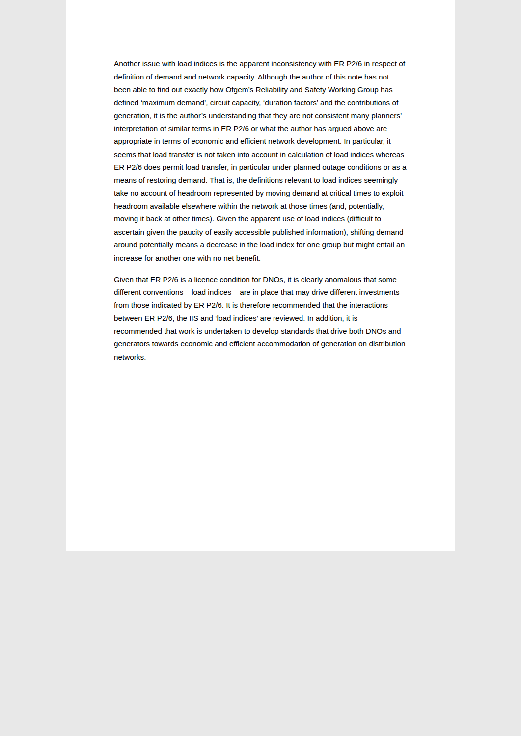Another issue with load indices is the apparent inconsistency with ER P2/6 in respect of definition of demand and network capacity. Although the author of this note has not been able to find out exactly how Ofgem’s Reliability and Safety Working Group has defined ‘maximum demand’, circuit capacity, ‘duration factors’ and the contributions of generation, it is the author’s understanding that they are not consistent many planners’ interpretation of similar terms in ER P2/6 or what the author has argued above are appropriate in terms of economic and efficient network development. In particular, it seems that load transfer is not taken into account in calculation of load indices whereas ER P2/6 does permit load transfer, in particular under planned outage conditions or as a means of restoring demand. That is, the definitions relevant to load indices seemingly take no account of headroom represented by moving demand at critical times to exploit headroom available elsewhere within the network at those times (and, potentially, moving it back at other times). Given the apparent use of load indices (difficult to ascertain given the paucity of easily accessible published information), shifting demand around potentially means a decrease in the load index for one group but might entail an increase for another one with no net benefit.
Given that ER P2/6 is a licence condition for DNOs, it is clearly anomalous that some different conventions – load indices – are in place that may drive different investments from those indicated by ER P2/6. It is therefore recommended that the interactions between ER P2/6, the IIS and ‘load indices’ are reviewed. In addition, it is recommended that work is undertaken to develop standards that drive both DNOs and generators towards economic and efficient accommodation of generation on distribution networks.